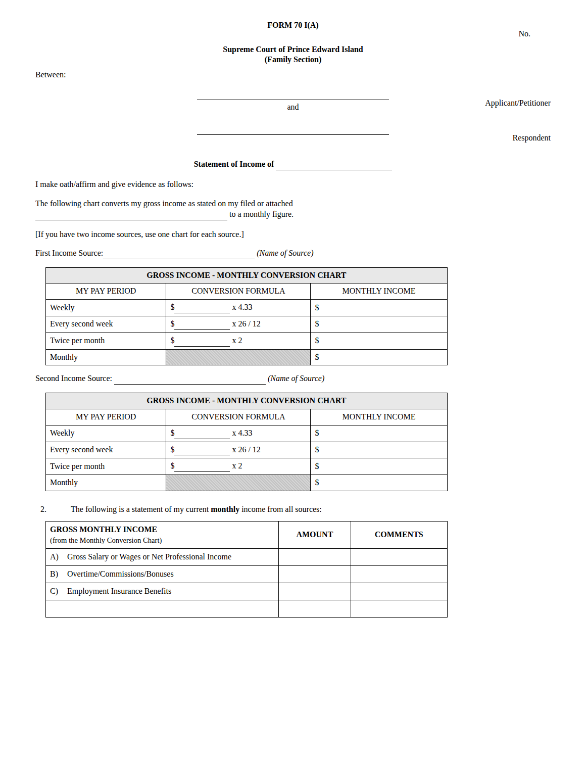FORM 70 I(A)
No.
Supreme Court of Prince Edward Island
(Family Section)
Between:
Applicant/Petitioner
and
Respondent
Statement of Income of
I make oath/affirm and give evidence as follows:
The following chart converts my gross income as stated on my filed or attached
to a monthly figure.
[If you have two income sources, use one chart for each source.]
First Income Source: (Name of Source)
GROSS INCOME - MONTHLY CONVERSION CHART
| MY PAY PERIOD | CONVERSION FORMULA | MONTHLY INCOME |
| --- | --- | --- |
| Weekly | $ x 4.33 | $ |
| Every second week | $ x 26 / 12 | $ |
| Twice per month | $ x 2 | $ |
| Monthly | | $ |
Second Income Source: (Name of Source)
GROSS INCOME - MONTHLY CONVERSION CHART
| MY PAY PERIOD | CONVERSION FORMULA | MONTHLY INCOME |
| --- | --- | --- |
| Weekly | $ x 4.33 | $ |
| Every second week | $ x 26 / 12 | $ |
| Twice per month | $ x 2 | $ |
| Monthly | | $ |
2. The following is a statement of my current monthly income from all sources:
| GROSS MONTHLY INCOME (from the Monthly Conversion Chart) | AMOUNT | COMMENTS |
| --- | --- | --- |
| A) Gross Salary or Wages or Net Professional Income | | |
| B) Overtime/Commissions/Bonuses | | |
| C) Employment Insurance Benefits | | |